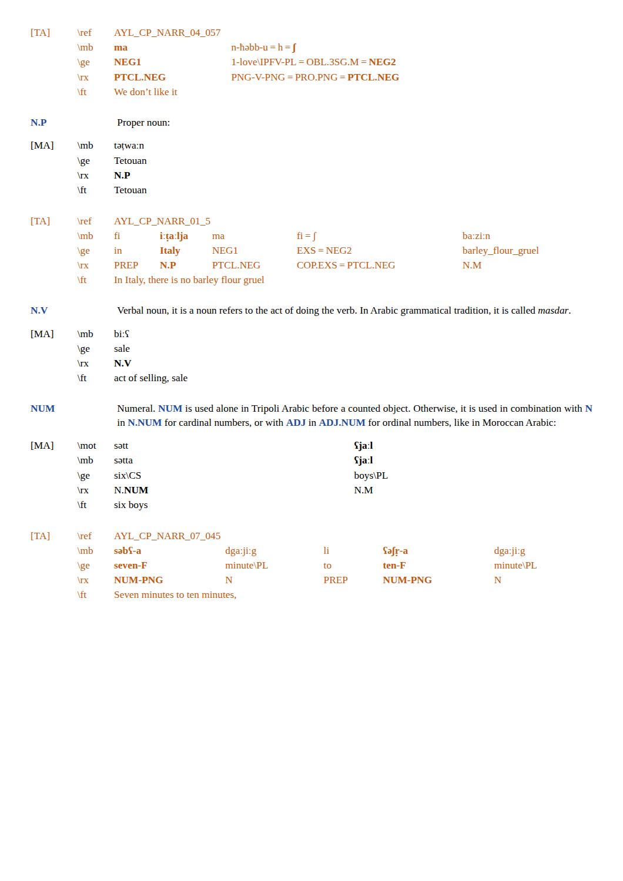| [TA] | \ref | AYL_CP_NARR_04_057 |
| | \mb | ma | n-ħəbb-u = h = ʃ |
| | \ge | NEG1 | 1-love\IPFV-PL = OBL.3SG.M = NEG2 |
| | \rx | PTCL.NEG | PNG-V-PNG = PRO.PNG = PTCL.NEG |
| | \ft | We don’t like it |
N.P
Proper noun:
| [MA] | \mb | təṭwaːn |
| | \ge | Tetouan |
| | \rx | N.P |
| | \ft | Tetouan |
| [TA] | \ref | AYL_CP_NARR_01_5 |
| | \mb | fi | iːṭaːlja | ma | fi = ʃ | baːziːn |
| | \ge | in | Italy | NEG1 | EXS = NEG2 | barley_flour_gruel |
| | \rx | PREP | N.P | PTCL.NEG | COP.EXS = PTCL.NEG | N.M |
| | \ft | In Italy, there is no barley flour gruel |
N.V
Verbal noun, it is a noun refers to the act of doing the verb. In Arabic grammatical tradition, it is called masdar.
| [MA] | \mb | biːʕ |
| | \ge | sale |
| | \rx | N.V |
| | \ft | act of selling, sale |
NUM
Numeral. NUM is used alone in Tripoli Arabic before a counted object. Otherwise, it is used in combination with N in N.NUM for cardinal numbers, or with ADJ in ADJ.NUM for ordinal numbers, like in Moroccan Arabic:
| [MA] | \mot | sətt | ʕjaːl |
| | \mb | sətta | ʕjaːl |
| | \ge | six\CS | boys\PL |
| | \rx | N. NUM | N.M |
| | \ft | six boys |
| [TA] | \ref | AYL_CP_NARR_07_045 |
| | \mb | səbʕ-a | dgaːjiːg | li | ʕəʃṛ-a | dgaːjiːg |
| | \ge | seven-F | minute\PL | to | ten-F | minute\PL |
| | \rx | NUM-PNG | N | PREP | NUM-PNG | N |
| | \ft | Seven minutes to ten minutes, |